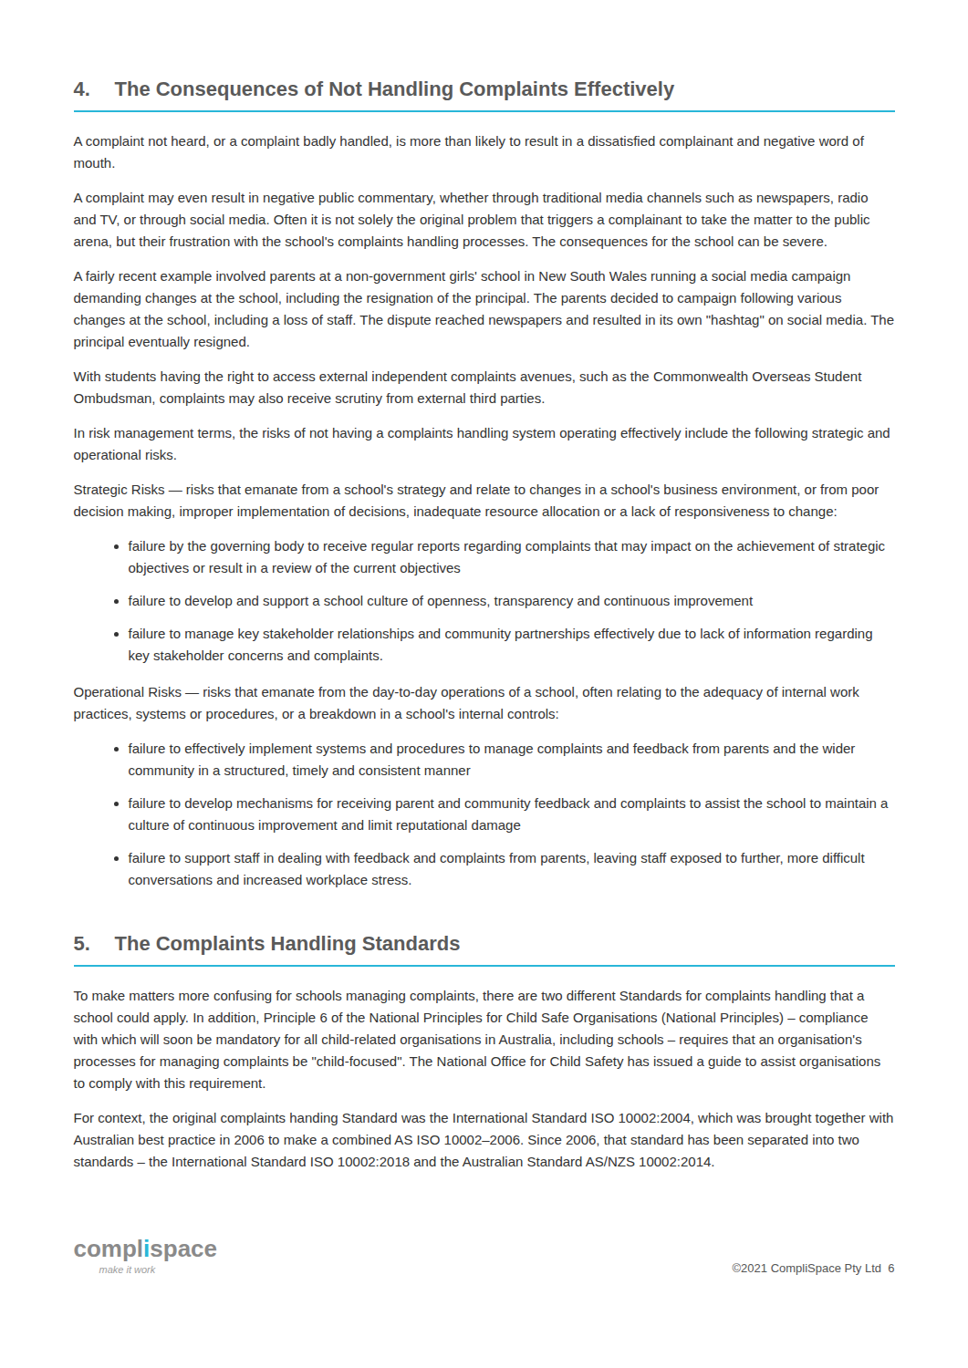4. The Consequences of Not Handling Complaints Effectively
A complaint not heard, or a complaint badly handled, is more than likely to result in a dissatisfied complainant and negative word of mouth.
A complaint may even result in negative public commentary, whether through traditional media channels such as newspapers, radio and TV, or through social media. Often it is not solely the original problem that triggers a complainant to take the matter to the public arena, but their frustration with the school's complaints handling processes. The consequences for the school can be severe.
A fairly recent example involved parents at a non-government girls' school in New South Wales running a social media campaign demanding changes at the school, including the resignation of the principal. The parents decided to campaign following various changes at the school, including a loss of staff. The dispute reached newspapers and resulted in its own "hashtag" on social media. The principal eventually resigned.
With students having the right to access external independent complaints avenues, such as the Commonwealth Overseas Student Ombudsman, complaints may also receive scrutiny from external third parties.
In risk management terms, the risks of not having a complaints handling system operating effectively include the following strategic and operational risks.
Strategic Risks — risks that emanate from a school's strategy and relate to changes in a school's business environment, or from poor decision making, improper implementation of decisions, inadequate resource allocation or a lack of responsiveness to change:
failure by the governing body to receive regular reports regarding complaints that may impact on the achievement of strategic objectives or result in a review of the current objectives
failure to develop and support a school culture of openness, transparency and continuous improvement
failure to manage key stakeholder relationships and community partnerships effectively due to lack of information regarding key stakeholder concerns and complaints.
Operational Risks — risks that emanate from the day-to-day operations of a school, often relating to the adequacy of internal work practices, systems or procedures, or a breakdown in a school's internal controls:
failure to effectively implement systems and procedures to manage complaints and feedback from parents and the wider community in a structured, timely and consistent manner
failure to develop mechanisms for receiving parent and community feedback and complaints to assist the school to maintain a culture of continuous improvement and limit reputational damage
failure to support staff in dealing with feedback and complaints from parents, leaving staff exposed to further, more difficult conversations and increased workplace stress.
5. The Complaints Handling Standards
To make matters more confusing for schools managing complaints, there are two different Standards for complaints handling that a school could apply. In addition, Principle 6 of the National Principles for Child Safe Organisations (National Principles) – compliance with which will soon be mandatory for all child-related organisations in Australia, including schools – requires that an organisation's processes for managing complaints be "child-focused". The National Office for Child Safety has issued a guide to assist organisations to comply with this requirement.
For context, the original complaints handing Standard was the International Standard ISO 10002:2004, which was brought together with Australian best practice in 2006 to make a combined AS ISO 10002–2006. Since 2006, that standard has been separated into two standards – the International Standard ISO 10002:2018 and the Australian Standard AS/NZS 10002:2014.
complispace
make it work
©2021 CompliSpace Pty Ltd 6